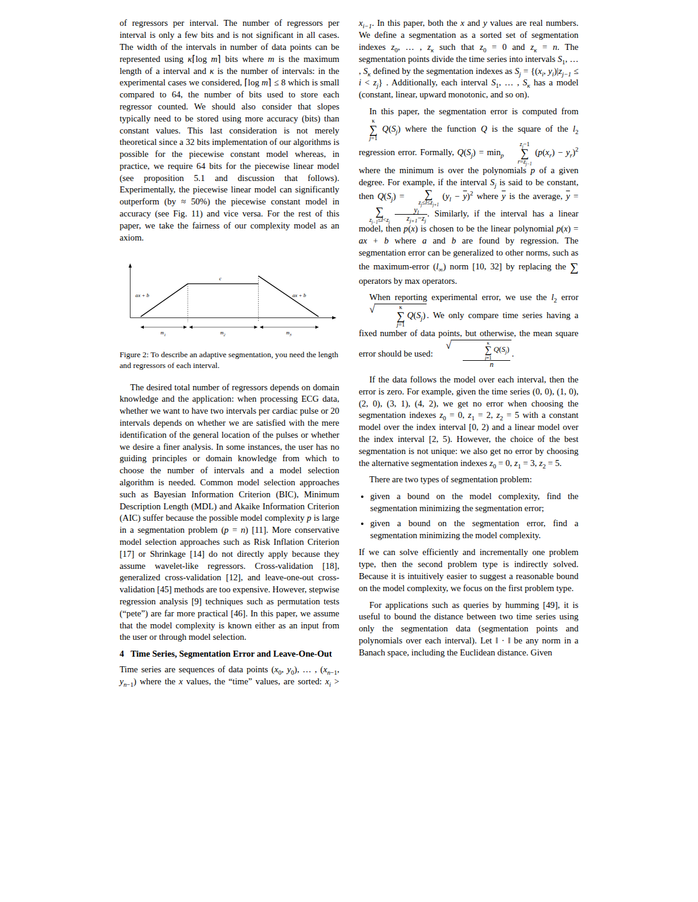of regressors per interval. The number of regressors per interval is only a few bits and is not significant in all cases. The width of the intervals in number of data points can be represented using κ⌈log m⌉ bits where m is the maximum length of a interval and κ is the number of intervals: in the experimental cases we considered, ⌈log m⌉ ≤ 8 which is small compared to 64, the number of bits used to store each regressor counted. We should also consider that slopes typically need to be stored using more accuracy (bits) than constant values. This last consideration is not merely theoretical since a 32 bits implementation of our algorithms is possible for the piecewise constant model whereas, in practice, we require 64 bits for the piecewise linear model (see proposition 5.1 and discussion that follows). Experimentally, the piecewise linear model can significantly outperform (by ≈ 50%) the piecewise constant model in accuracy (see Fig. 11) and vice versa. For the rest of this paper, we take the fairness of our complexity model as an axiom.
ax + b c ax + b m1 m2 m3
Figure 2: To describe an adaptive segmentation, you need the length and regressors of each interval.
The desired total number of regressors depends on domain knowledge and the application: when processing ECG data, whether we want to have two intervals per cardiac pulse or 20 intervals depends on whether we are satisfied with the mere identification of the general location of the pulses or whether we desire a finer analysis. In some instances, the user has no guiding principles or domain knowledge from which to choose the number of intervals and a model selection algorithm is needed. Common model selection approaches such as Bayesian Information Criterion (BIC), Minimum Description Length (MDL) and Akaike Information Criterion (AIC) suffer because the possible model complexity p is large in a segmentation problem (p = n) [11]. More conservative model selection approaches such as Risk Inflation Criterion [17] or Shrinkage [14] do not directly apply because they assume wavelet-like regressors. Cross-validation [18], generalized cross-validation [12], and leave-one-out cross-validation [45] methods are too expensive. However, stepwise regression analysis [9] techniques such as permutation tests (“pete”) are far more practical [46]. In this paper, we assume that the model complexity is known either as an input from the user or through model selection.
4 Time Series, Segmentation Error and Leave-One-Out
Time series are sequences of data points (x0, y0), … , (xn−1, yn−1) where the x values, the “time” values, are sorted: xi > xi−1. In this paper, both the x and y values are real numbers. We define a segmentation as a sorted set of segmentation indexes z0, … , zκ such that z0 = 0 and zκ = n. The segmentation points divide the time series into intervals S1, … , Sκ defined by the segmentation indexes as Sj = {(xi, yi)|zj−1 ≤ i < zj} . Additionally, each interval S1, … , Sκ has a model (constant, linear, upward monotonic, and so on).
In this paper, the segmentation error is computed from κ∑j=1 Q(Sj) where the function Q is the square of the l2 regression error. Formally, Q(Sj) = minp zj−1∑r=zj−1 (p(xr) − yr)2 where the minimum is over the polynomials p of a given degree. For example, if the interval Sj is said to be constant, then Q(Sj) = ∑zj≤l≤zj+1 (yl − y)2 where y is the average, y = ∑zj−1≤l<zj yl zj+1−zj. Similarly, if the interval has a linear model, then p(x) is chosen to be the linear polynomial p(x) = ax + b where a and b are found by regression. The segmentation error can be generalized to other norms, such as the maximum-error (l∞) norm [10, 32] by replacing the ∑ operators by max operators.
When reporting experimental error, we use the l2 error κ∑j=1 Q(Sj). We only compare time series having a fixed number of data points, but otherwise, the mean square error should be used: κ∑j=1 Q(Sj) n.
If the data follows the model over each interval, then the error is zero. For example, given the time series (0, 0), (1, 0), (2, 0), (3, 1), (4, 2), we get no error when choosing the segmentation indexes z0 = 0, z1 = 2, z2 = 5 with a constant model over the index interval [0, 2) and a linear model over the index interval [2, 5). However, the choice of the best segmentation is not unique: we also get no error by choosing the alternative segmentation indexes z0 = 0, z1 = 3, z2 = 5.
There are two types of segmentation problem:
given a bound on the model complexity, find the segmentation minimizing the segmentation error;
given a bound on the segmentation error, find a segmentation minimizing the model complexity.
If we can solve efficiently and incrementally one problem type, then the second problem type is indirectly solved. Because it is intuitively easier to suggest a reasonable bound on the model complexity, we focus on the first problem type.
For applications such as queries by humming [49], it is useful to bound the distance between two time series using only the segmentation data (segmentation points and polynomials over each interval). Let ‖ · ‖ be any norm in a Banach space, including the Euclidean distance. Given